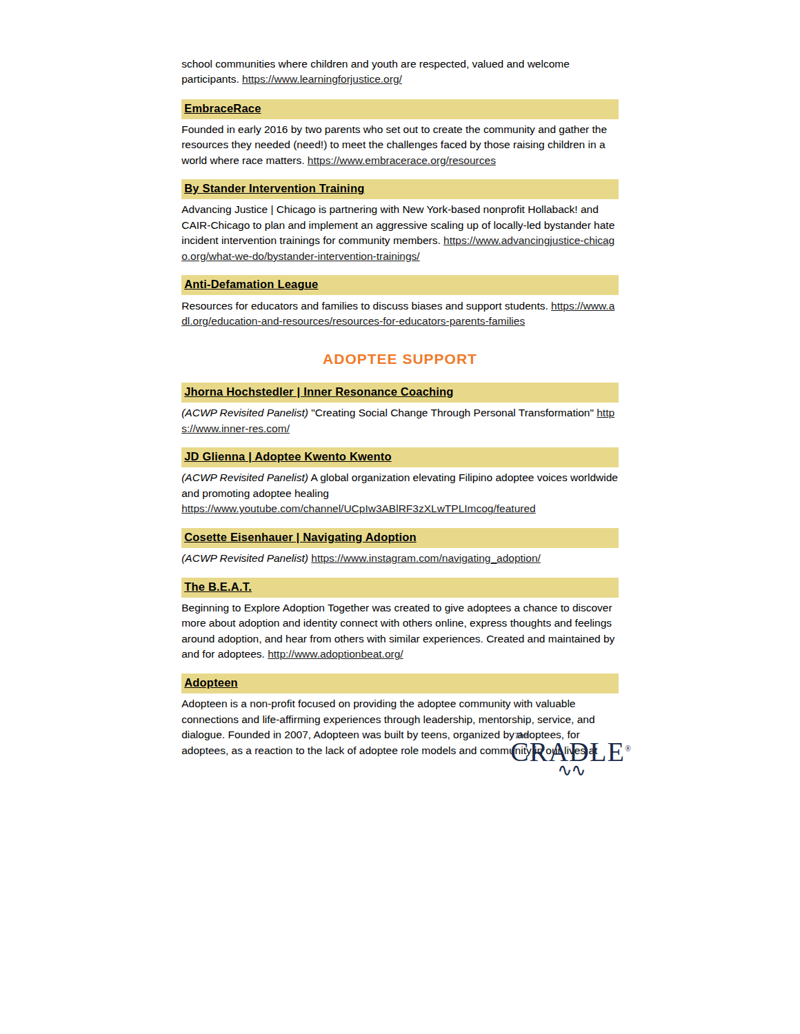school communities where children and youth are respected, valued and welcome participants. https://www.learningforjustice.org/
EmbraceRace
Founded in early 2016 by two parents who set out to create the community and gather the resources they needed (need!) to meet the challenges faced by those raising children in a world where race matters. https://www.embracerace.org/resources
By Stander Intervention Training
Advancing Justice | Chicago is partnering with New York-based nonprofit Hollaback! and CAIR-Chicago to plan and implement an aggressive scaling up of locally-led bystander hate incident intervention trainings for community members. https://www.advancingjustice-chicago.org/what-we-do/bystander-intervention-trainings/
Anti-Defamation League
Resources for educators and families to discuss biases and support students. https://www.adl.org/education-and-resources/resources-for-educators-parents-families
ADOPTEE SUPPORT
Jhorna Hochstedler | Inner Resonance Coaching
(ACWP Revisited Panelist) "Creating Social Change Through Personal Transformation" https://www.inner-res.com/
JD Glienna | Adoptee Kwento Kwento
(ACWP Revisited Panelist) A global organization elevating Filipino adoptee voices worldwide and promoting adoptee healing
https://www.youtube.com/channel/UCpIw3ABlRF3zXLwTPLImcog/featured
Cosette Eisenhauer | Navigating Adoption
(ACWP Revisited Panelist) https://www.instagram.com/navigating_adoption/
The B.E.A.T.
Beginning to Explore Adoption Together was created to give adoptees a chance to discover more about adoption and identity connect with others online, express thoughts and feelings around adoption, and hear from others with similar experiences. Created and maintained by and for adoptees. http://www.adoptionbeat.org/
Adopteen
Adopteen is a non-profit focused on providing the adoptee community with valuable connections and life-affirming experiences through leadership, mentorship, service, and dialogue. Founded in 2007, Adopteen was built by teens, organized by adoptees, for adoptees, as a reaction to the lack of adoptee role models and community in our lives at
The CRADLE® ∿∿